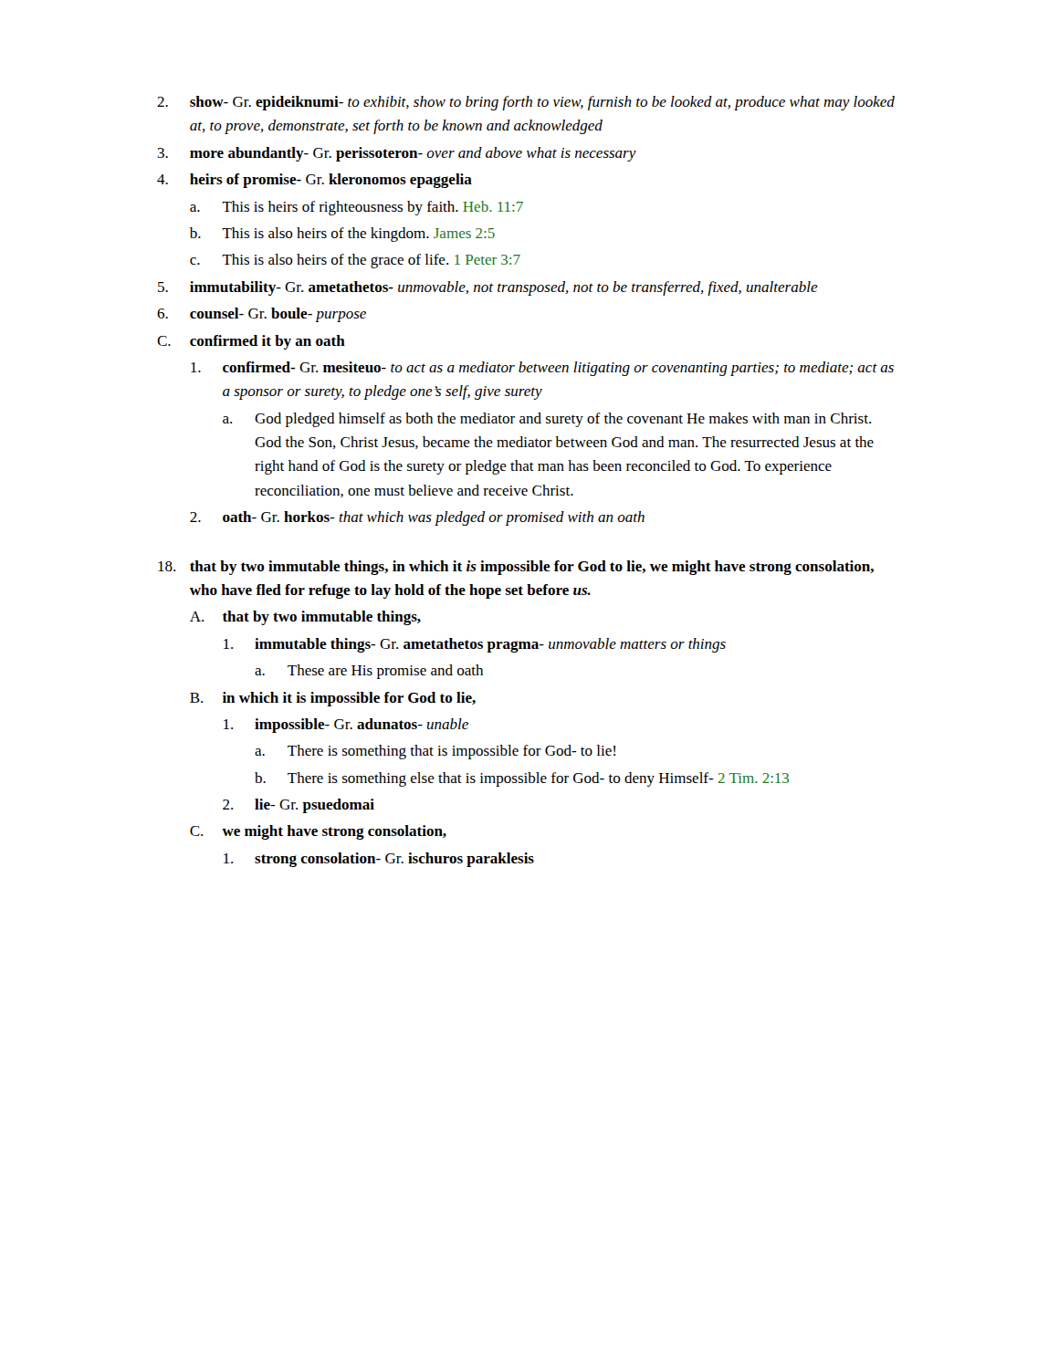2. show- Gr. epideiknumi- to exhibit, show to bring forth to view, furnish to be looked at, produce what may looked at, to prove, demonstrate, set forth to be known and acknowledged
3. more abundantly- Gr. perissoteron- over and above what is necessary
4. heirs of promise- Gr. kleronomos epaggelia
a. This is heirs of righteousness by faith. Heb. 11:7
b. This is also heirs of the kingdom. James 2:5
c. This is also heirs of the grace of life. 1 Peter 3:7
5. immutability- Gr. ametathetos- unmovable, not transposed, not to be transferred, fixed, unalterable
6. counsel- Gr. boule- purpose
C. confirmed it by an oath
1. confirmed- Gr. mesiteuo- to act as a mediator between litigating or covenanting parties; to mediate; act as a sponsor or surety, to pledge one’s self, give surety
a. God pledged himself as both the mediator and surety of the covenant He makes with man in Christ. God the Son, Christ Jesus, became the mediator between God and man. The resurrected Jesus at the right hand of God is the surety or pledge that man has been reconciled to God. To experience reconciliation, one must believe and receive Christ.
2. oath- Gr. horkos- that which was pledged or promised with an oath
18. that by two immutable things, in which it is impossible for God to lie, we might have strong consolation, who have fled for refuge to lay hold of the hope set before us.
A. that by two immutable things,
1. immutable things- Gr. ametathetos pragma- unmovable matters or things
a. These are His promise and oath
B. in which it is impossible for God to lie,
1. impossible- Gr. adunatos- unable
a. There is something that is impossible for God- to lie!
b. There is something else that is impossible for God- to deny Himself- 2 Tim. 2:13
2. lie- Gr. psuedomai
C. we might have strong consolation,
1. strong consolation- Gr. ischuros paraklesis